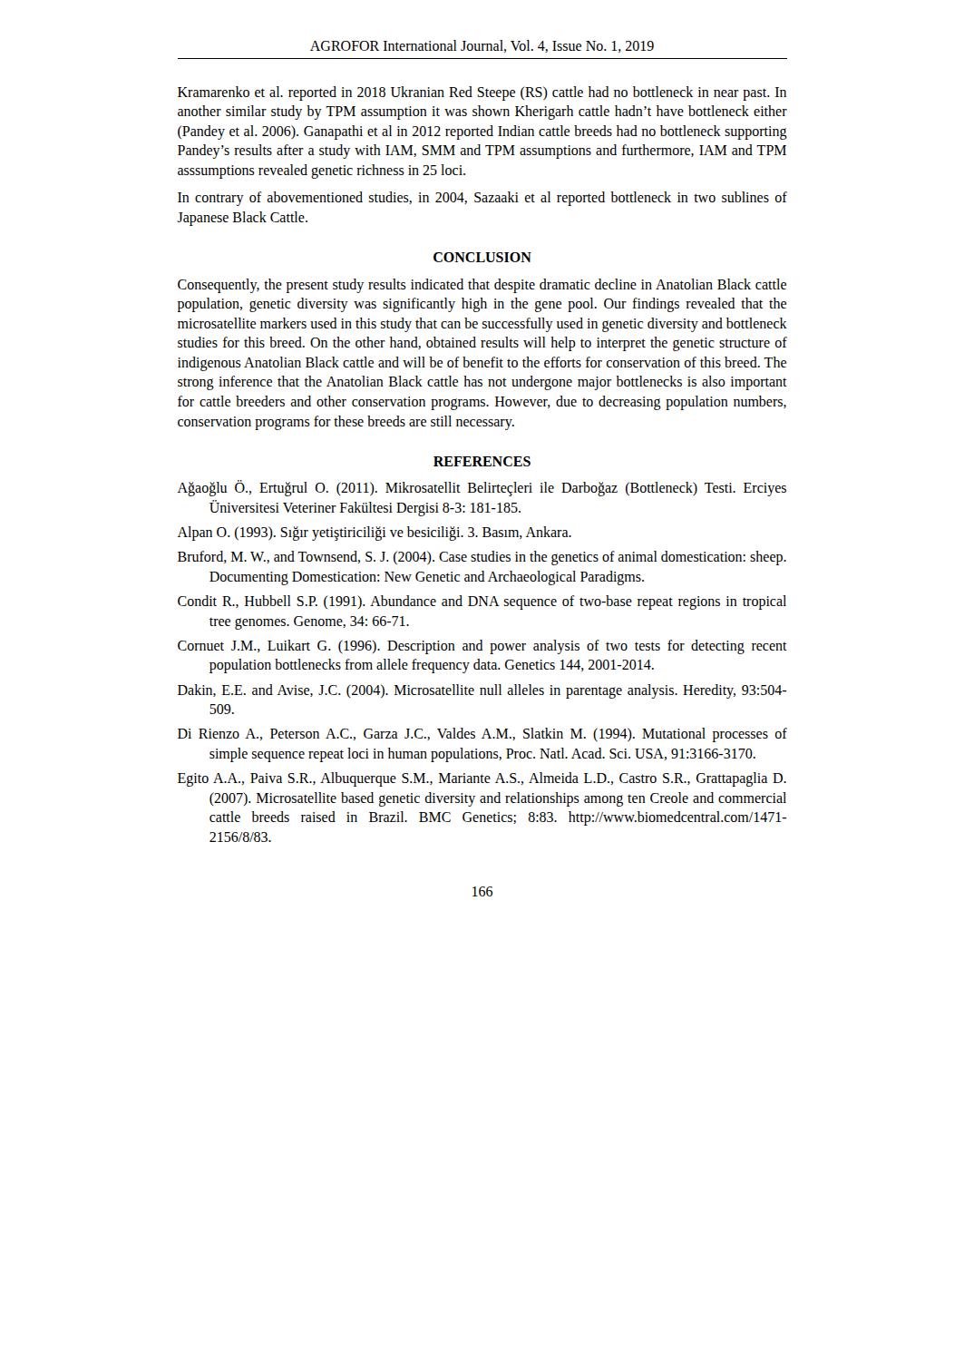AGROFOR International Journal, Vol. 4, Issue No. 1, 2019
Kramarenko et al. reported in 2018 Ukranian Red Steepe (RS) cattle had no bottleneck in near past. In another similar study by TPM assumption it was shown Kherigarh cattle hadn’t have bottleneck either (Pandey et al. 2006). Ganapathi et al in 2012 reported Indian cattle breeds had no bottleneck supporting Pandey’s results after a study with IAM, SMM and TPM assumptions and furthermore, IAM and TPM asssumptions revealed genetic richness in 25 loci.
In contrary of abovementioned studies, in 2004, Sazaaki et al reported bottleneck in two sublines of Japanese Black Cattle.
Conclusion
Consequently, the present study results indicated that despite dramatic decline in Anatolian Black cattle population, genetic diversity was significantly high in the gene pool. Our findings revealed that the microsatellite markers used in this study that can be successfully used in genetic diversity and bottleneck studies for this breed. On the other hand, obtained results will help to interpret the genetic structure of indigenous Anatolian Black cattle and will be of benefit to the efforts for conservation of this breed. The strong inference that the Anatolian Black cattle has not undergone major bottlenecks is also important for cattle breeders and other conservation programs. However, due to decreasing population numbers, conservation programs for these breeds are still necessary.
References
Ağaoğlu Ö., Ertuğrul O. (2011). Mikrosatellit Belirteçleri ile Darboğaz (Bottleneck) Testi. Erciyes Üniversitesi Veteriner Fakültesi Dergisi 8-3: 181-185.
Alpan O. (1993). Sığır yetiştiriciliği ve besiciliği. 3. Basım, Ankara.
Bruford, M. W., and Townsend, S. J. (2004). Case studies in the genetics of animal domestication: sheep. Documenting Domestication: New Genetic and Archaeological Paradigms.
Condit R., Hubbell S.P. (1991). Abundance and DNA sequence of two-base repeat regions in tropical tree genomes. Genome, 34: 66-71.
Cornuet J.M., Luikart G. (1996). Description and power analysis of two tests for detecting recent population bottlenecks from allele frequency data. Genetics 144, 2001-2014.
Dakin, E.E. and Avise, J.C. (2004). Microsatellite null alleles in parentage analysis. Heredity, 93:504-509.
Di Rienzo A., Peterson A.C., Garza J.C., Valdes A.M., Slatkin M. (1994). Mutational processes of simple sequence repeat loci in human populations, Proc. Natl. Acad. Sci. USA, 91:3166-3170.
Egito A.A., Paiva S.R., Albuquerque S.M., Mariante A.S., Almeida L.D., Castro S.R., Grattapaglia D. (2007). Microsatellite based genetic diversity and relationships among ten Creole and commercial cattle breeds raised in Brazil. BMC Genetics; 8:83. http://www.biomedcentral.com/1471-2156/8/83.
166